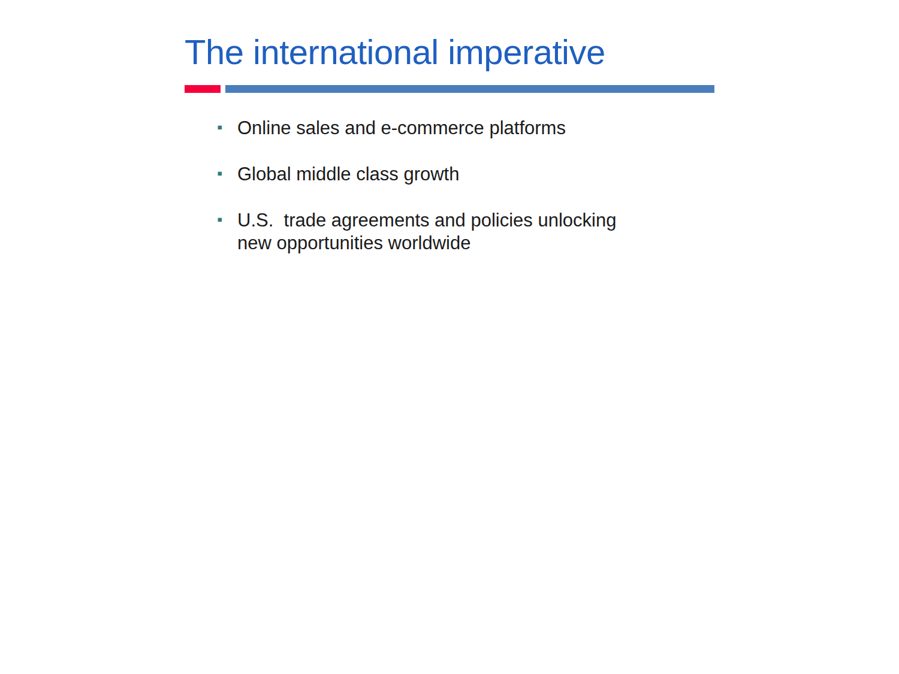The international imperative
Online sales and e-commerce platforms
Global middle class growth
U.S. trade agreements and policies unlocking new opportunities worldwide